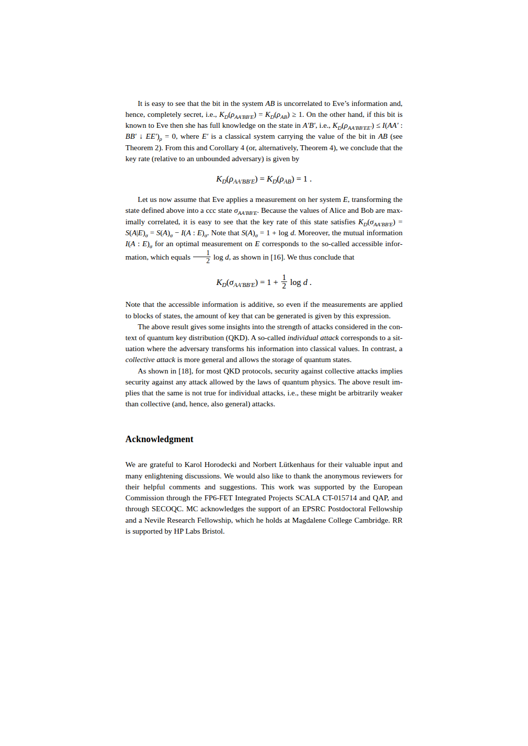It is easy to see that the bit in the system AB is uncorrelated to Eve’s information and, hence, completely secret, i.e., KD(ρAA′BB′E) = KD(ρAB) ≥ 1. On the other hand, if this bit is known to Eve then she has full knowledge on the state in A′B′, i.e., KD(ρAA′BB′EE′) ≤ I(AA′ : BB′ ↓ EE′)ρ = 0, where E′ is a classical system carrying the value of the bit in AB (see Theorem 2). From this and Corollary 4 (or, alternatively, Theorem 4), we conclude that the key rate (relative to an unbounded adversary) is given by
KD(ρAA′BB′E) = KD(ρAB) = 1 .
Let us now assume that Eve applies a measurement on her system E, transforming the state defined above into a ccc state σAA′BB′E. Because the values of Alice and Bob are maximally correlated, it is easy to see that the key rate of this state satisfies KD(σAA′BB′E) = S(A|E)σ = S(A)σ − I(A : E)σ. Note that S(A)σ = 1 + log d. Moreover, the mutual information I(A : E)σ for an optimal measurement on E corresponds to the so-called accessible information, which equals 12 log d, as shown in [16]. We thus conclude that
KD(σAA′BB′E) = 1 + 12 log d .
Note that the accessible information is additive, so even if the measurements are applied to blocks of states, the amount of key that can be generated is given by this expression.
The above result gives some insights into the strength of attacks considered in the context of quantum key distribution (QKD). A so-called individual attack corresponds to a situation where the adversary transforms his information into classical values. In contrast, a collective attack is more general and allows the storage of quantum states.
As shown in [18], for most QKD protocols, security against collective attacks implies security against any attack allowed by the laws of quantum physics. The above result implies that the same is not true for individual attacks, i.e., these might be arbitrarily weaker than collective (and, hence, also general) attacks.
Acknowledgment
We are grateful to Karol Horodecki and Norbert Lütkenhaus for their valuable input and many enlightening discussions. We would also like to thank the anonymous reviewers for their helpful comments and suggestions. This work was supported by the European Commission through the FP6-FET Integrated Projects SCALA CT-015714 and QAP, and through SECOQC. MC acknowledges the support of an EPSRC Postdoctoral Fellowship and a Nevile Research Fellowship, which he holds at Magdalene College Cambridge. RR is supported by HP Labs Bristol.